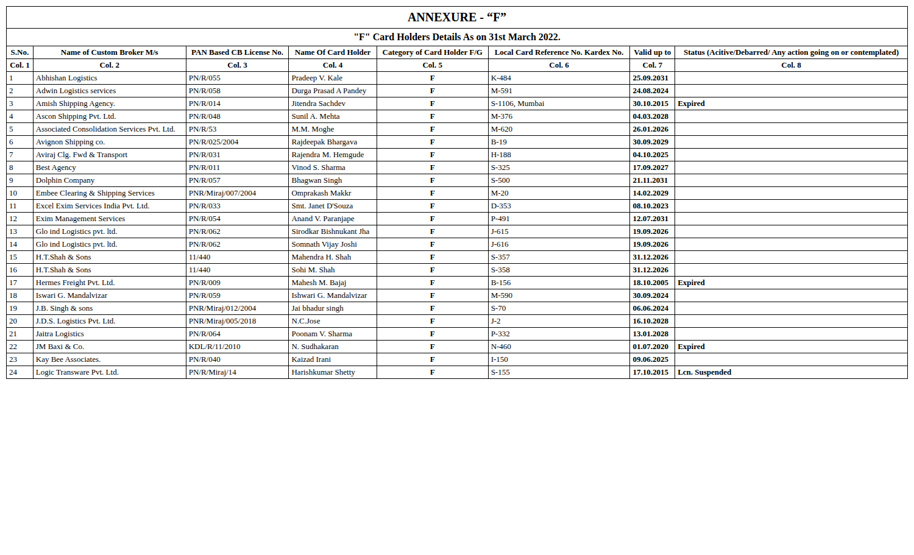| ANNEXURE - “F” |
| "F" Card Holders Details As on 31st March 2022. |
| S.No. | Name of Custom Broker M/s | PAN Based CB License No. | Name Of Card Holder | Category of Card Holder F/G | Local Card Reference No. Kardex No. | Valid up to | Status (Acitive/Debarred/ Any action going on or contemplated) |
| Col. 1 | Col. 2 | Col. 3 | Col. 4 | Col. 5 | Col. 6 | Col. 7 | Col. 8 |
| 1 | Abhishan Logistics | PN/R/055 | Pradeep V. Kale | F | K-484 | 25.09.2031 | |
| 2 | Adwin Logistics services | PN/R/058 | Durga Prasad A Pandey | F | M-591 | 24.08.2024 | |
| 3 | Amish Shipping Agency. | PN/R/014 | Jitendra Sachdev | F | S-1106, Mumbai | 30.10.2015 | Expired |
| 4 | Ascon Shipping Pvt. Ltd. | PN/R/048 | Sunil A. Mehta | F | M-376 | 04.03.2028 | |
| 5 | Associated Consolidation Services Pvt. Ltd. | PN/R/53 | M.M. Moghe | F | M-620 | 26.01.2026 | |
| 6 | Avignon Shipping co. | PN/R/025/2004 | Rajdeepak Bhargava | F | B-19 | 30.09.2029 | |
| 7 | Aviraj Clg. Fwd & Transport | PN/R/031 | Rajendra M. Hemgude | F | H-188 | 04.10.2025 | |
| 8 | Best Agency | PN/R/011 | Vinod S. Sharma | F | S-325 | 17.09.2027 | |
| 9 | Dolphin Company | PN/R/057 | Bhagwan Singh | F | S-500 | 21.11.2031 | |
| 10 | Embee Clearing & Shipping Services | PNR/Miraj/007/2004 | Omprakash Makkr | F | M-20 | 14.02.2029 | |
| 11 | Excel Exim Services India Pvt. Ltd. | PN/R/033 | Smt. Janet D'Souza | F | D-353 | 08.10.2023 | |
| 12 | Exim Management Services | PN/R/054 | Anand V. Paranjape | F | P-491 | 12.07.2031 | |
| 13 | Glo ind Logistics pvt. ltd. | PN/R/062 | Sirodkar Bishnukant Jha | F | J-615 | 19.09.2026 | |
| 14 | Glo ind Logistics pvt. ltd. | PN/R/062 | Somnath Vijay Joshi | F | J-616 | 19.09.2026 | |
| 15 | H.T.Shah & Sons | 11/440 | Mahendra H. Shah | F | S-357 | 31.12.2026 | |
| 16 | H.T.Shah & Sons | 11/440 | Sohi M. Shah | F | S-358 | 31.12.2026 | |
| 17 | Hermes Freight Pvt. Ltd. | PN/R/009 | Mahesh M. Bajaj | F | B-156 | 18.10.2005 | Expired |
| 18 | Iswari G. Mandalvizar | PN/R/059 | Ishwari G. Mandalvizar | F | M-590 | 30.09.2024 | |
| 19 | J.B. Singh & sons | PNR/Miraj/012/2004 | Jai bhadur singh | F | S-70 | 06.06.2024 | |
| 20 | J.D.S. Logistics Pvt. Ltd. | PNR/Miraj/005/2018 | N.C.Jose | F | J-2 | 16.10.2028 | |
| 21 | Jaitra Logistics | PN/R/064 | Poonam V. Sharma | F | P-332 | 13.01.2028 | |
| 22 | JM Baxi & Co. | KDL/R/11/2010 | N. Sudhakaran | F | N-460 | 01.07.2020 | Expired |
| 23 | Kay Bee Associates. | PN/R/040 | Kaizad Irani | F | I-150 | 09.06.2025 | |
| 24 | Logic Transware Pvt. Ltd. | PN/R/Miraj/14 | Harishkumar Shetty | F | S-155 | 17.10.2015 | Lcn. Suspended |